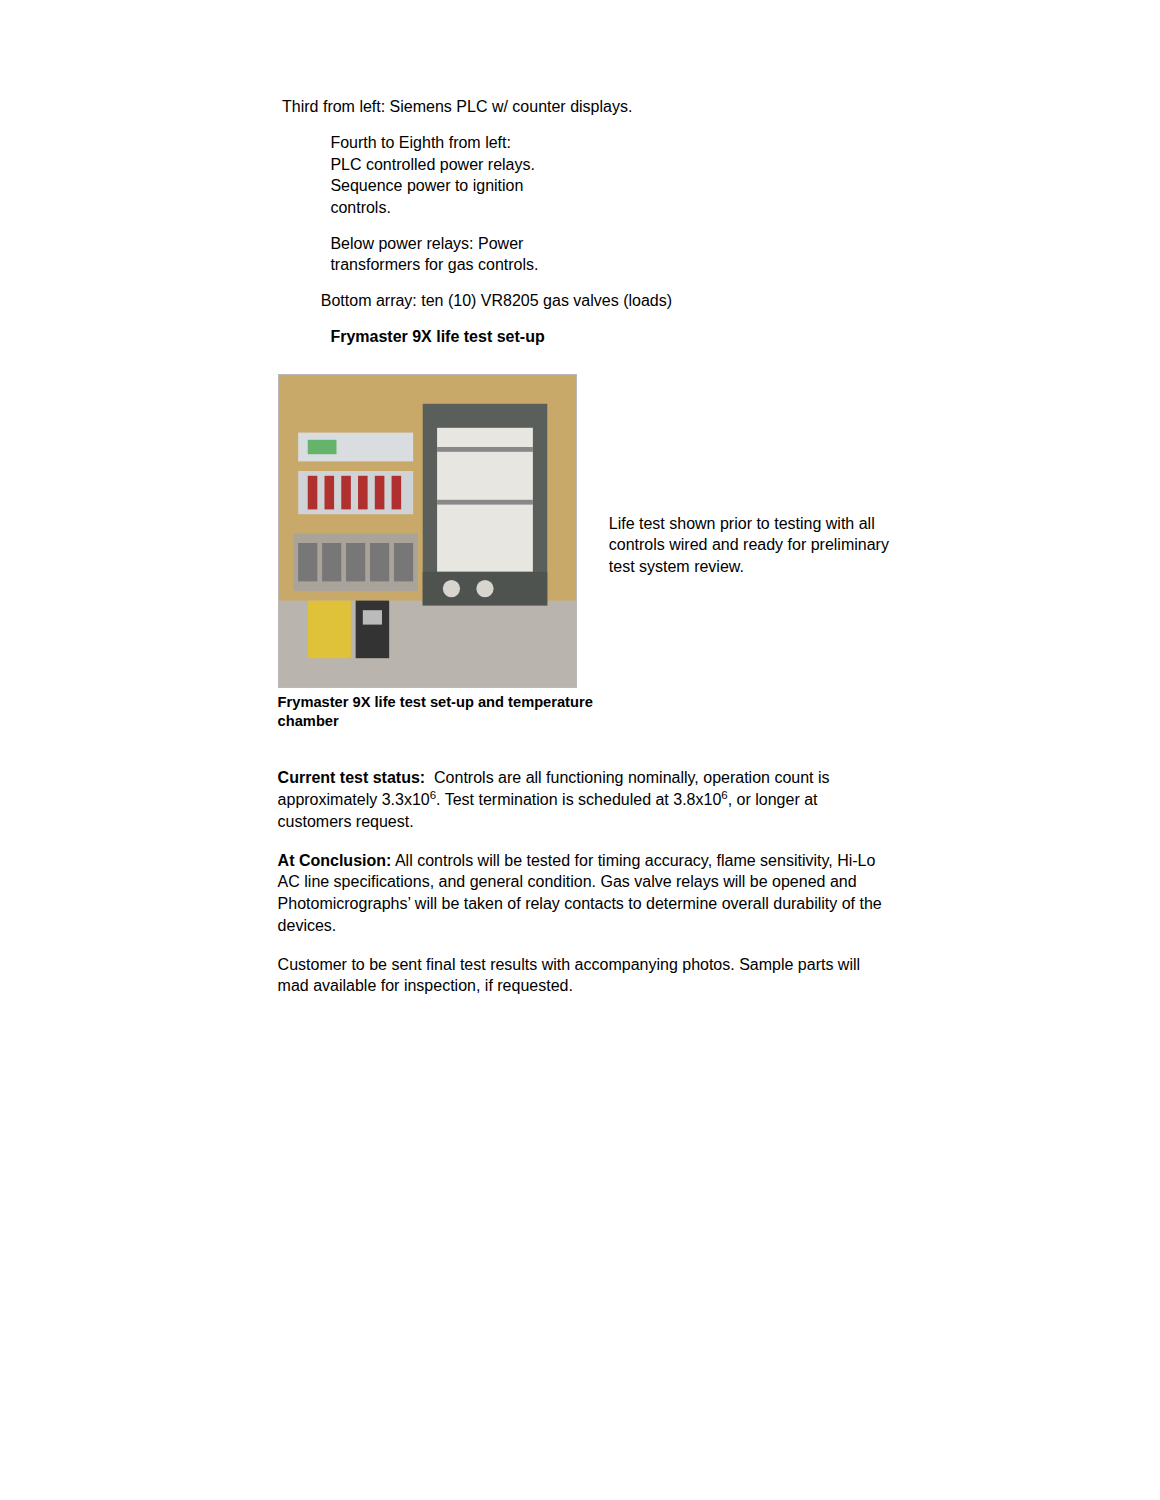Third from left: Siemens PLC w/ counter displays.
Fourth to Eighth from left: PLC controlled power relays. Sequence power to ignition controls.
Below power relays: Power transformers for gas controls.
Bottom array: ten (10) VR8205 gas valves (loads)
Frymaster 9X life test set-up
Frymaster 9X life test set-up and temperature chamber
Life test shown prior to testing with all controls wired and ready for preliminary test system review.
Current test status: Controls are all functioning nominally, operation count is approximately 3.3x106. Test termination is scheduled at 3.8x106, or longer at customers request.
At Conclusion: All controls will be tested for timing accuracy, flame sensitivity, Hi-Lo AC line specifications, and general condition. Gas valve relays will be opened and Photomicrographs’ will be taken of relay contacts to determine overall durability of the devices.
Customer to be sent final test results with accompanying photos. Sample parts will mad available for inspection, if requested.